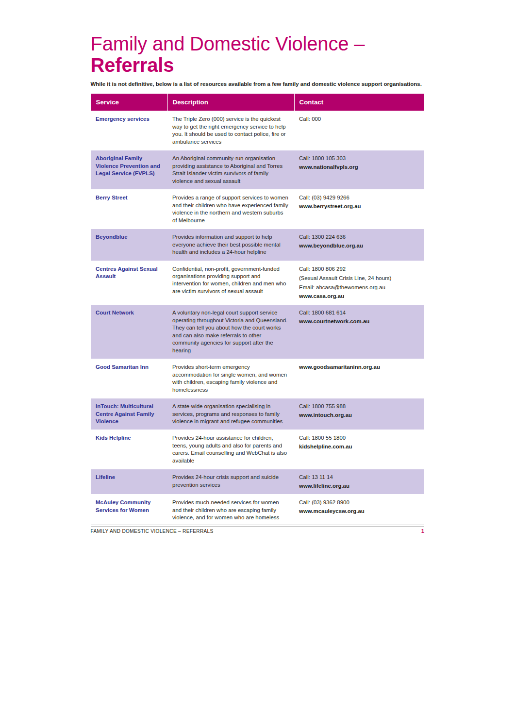Family and Domestic Violence – Referrals
While it is not definitive, below is a list of resources available from a few family and domestic violence support organisations.
| Service | Description | Contact |
| --- | --- | --- |
| Emergency services | The Triple Zero (000) service is the quickest way to get the right emergency service to help you. It should be used to contact police, fire or ambulance services | Call: 000 |
| Aboriginal Family Violence Prevention and Legal Service (FVPLS) | An Aboriginal community-run organisation providing assistance to Aboriginal and Torres Strait Islander victim survivors of family violence and sexual assault | Call: 1800 105 303 www.nationalfvpls.org |
| Berry Street | Provides a range of support services to women and their children who have experienced family violence in the northern and western suburbs of Melbourne | Call: (03) 9429 9266 www.berrystreet.org.au |
| Beyondblue | Provides information and support to help everyone achieve their best possible mental health and includes a 24-hour helpline | Call: 1300 224 636 www.beyondblue.org.au |
| Centres Against Sexual Assault | Confidential, non-profit, government-funded organisations providing support and intervention for women, children and men who are victim survivors of sexual assault | Call: 1800 806 292 (Sexual Assault Crisis Line, 24 hours) Email: ahcasa@thewomens.org.au www.casa.org.au |
| Court Network | A voluntary non-legal court support service operating throughout Victoria and Queensland. They can tell you about how the court works and can also make referrals to other community agencies for support after the hearing | Call: 1800 681 614 www.courtnetwork.com.au |
| Good Samaritan Inn | Provides short-term emergency accommodation for single women, and women with children, escaping family violence and homelessness | www.goodsamaritaninn.org.au |
| InTouch: Multicultural Centre Against Family Violence | A state-wide organisation specialising in services, programs and responses to family violence in migrant and refugee communities | Call: 1800 755 988 www.intouch.org.au |
| Kids Helpline | Provides 24-hour assistance for children, teens, young adults and also for parents and carers. Email counselling and WebChat is also available | Call: 1800 55 1800 kidshelpline.com.au |
| Lifeline | Provides 24-hour crisis support and suicide prevention services | Call: 13 11 14 www.lifeline.org.au |
| McAuley Community Services for Women | Provides much-needed services for women and their children who are escaping family violence, and for women who are homeless | Call: (03) 9362 8900 www.mcauleycsw.org.au |
FAMILY AND DOMESTIC VIOLENCE – REFERRALS 1